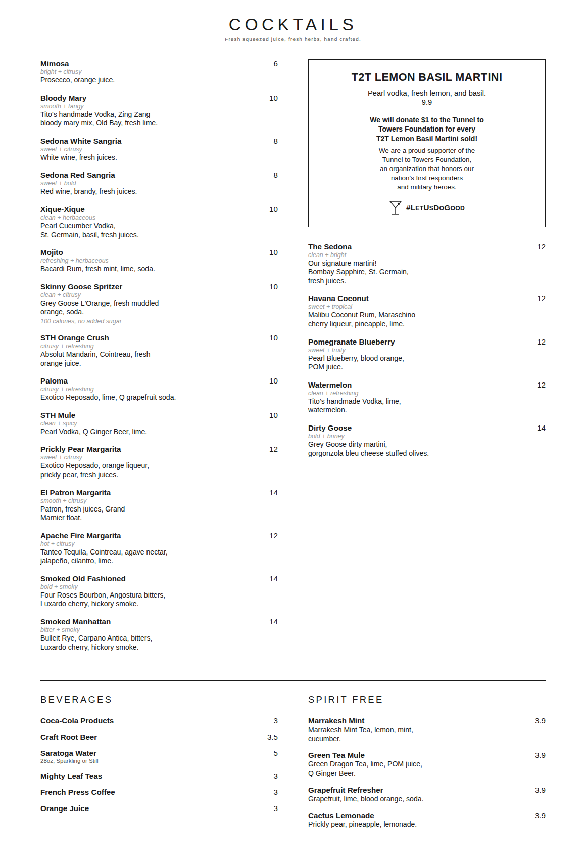COCKTAILS
Fresh squeezed juice, fresh herbs, hand crafted.
Mimosa 6
bright + citrusy
Prosecco, orange juice.
Bloody Mary 10
smooth + tangy
Tito's handmade Vodka, Zing Zang
bloody mary mix, Old Bay, fresh lime.
Sedona White Sangria 8
sweet + citrusy
White wine, fresh juices.
Sedona Red Sangria 8
sweet + bold
Red wine, brandy, fresh juices.
Xique-Xique 10
clean + herbaceous
Pearl Cucumber Vodka,
St. Germain, basil, fresh juices.
Mojito 10
refreshing + herbaceous
Bacardi Rum, fresh mint, lime, soda.
Skinny Goose Spritzer 10
clean + citrusy
Grey Goose L'Orange, fresh muddled
orange, soda.
100 calories, no added sugar
STH Orange Crush 10
citrusy + refreshing
Absolut Mandarin, Cointreau, fresh
orange juice.
Paloma 10
citrusy + refreshing
Exotico Reposado, lime, Q grapefruit soda.
STH Mule 10
clean + spicy
Pearl Vodka, Q Ginger Beer, lime.
Prickly Pear Margarita 12
sweet + citrusy
Exotico Reposado, orange liqueur,
prickly pear, fresh juices.
El Patron Margarita 14
smooth + citrusy
Patron, fresh juices, Grand
Marnier float.
Apache Fire Margarita 12
hot + citrusy
Tanteo Tequila, Cointreau, agave nectar,
jalapeño, cilantro, lime.
Smoked Old Fashioned 14
bold + smoky
Four Roses Bourbon, Angostura bitters,
Luxardo cherry, hickory smoke.
Smoked Manhattan 14
bitter + smoky
Bulleit Rye, Carpano Antica, bitters,
Luxardo cherry, hickory smoke.
T2T LEMON BASIL MARTINI
Pearl vodka, fresh lemon, and basil.
9.9
We will donate $1 to the Tunnel to
Towers Foundation for every
T2T Lemon Basil Martini sold!
We are a proud supporter of the
Tunnel to Towers Foundation,
an organization that honors our
nation's first responders
and military heroes.
#LETUSDOGOOD
The Sedona 12
clean + bright
Our signature martini!
Bombay Sapphire, St. Germain,
fresh juices.
Havana Coconut 12
sweet + tropical
Malibu Coconut Rum, Maraschino
cherry liqueur, pineapple, lime.
Pomegranate Blueberry 12
sweet + fruity
Pearl Blueberry, blood orange,
POM juice.
Watermelon 12
clean + refreshing
Tito's handmade Vodka, lime,
watermelon.
Dirty Goose 14
bold + briney
Grey Goose dirty martini,
gorgonzola bleu cheese stuffed olives.
BEVERAGES
Coca-Cola Products 3
Craft Root Beer 3.5
Saratoga Water 5
28oz, Sparkling or Still
Mighty Leaf Teas 3
French Press Coffee 3
Orange Juice 3
SPIRIT FREE
Marrakesh Mint 3.9
Marrakesh Mint Tea, lemon, mint,
cucumber.
Green Tea Mule 3.9
Green Dragon Tea, lime, POM juice,
Q Ginger Beer.
Grapefruit Refresher 3.9
Grapefruit, lime, blood orange, soda.
Cactus Lemonade 3.9
Prickly pear, pineapple, lemonade.